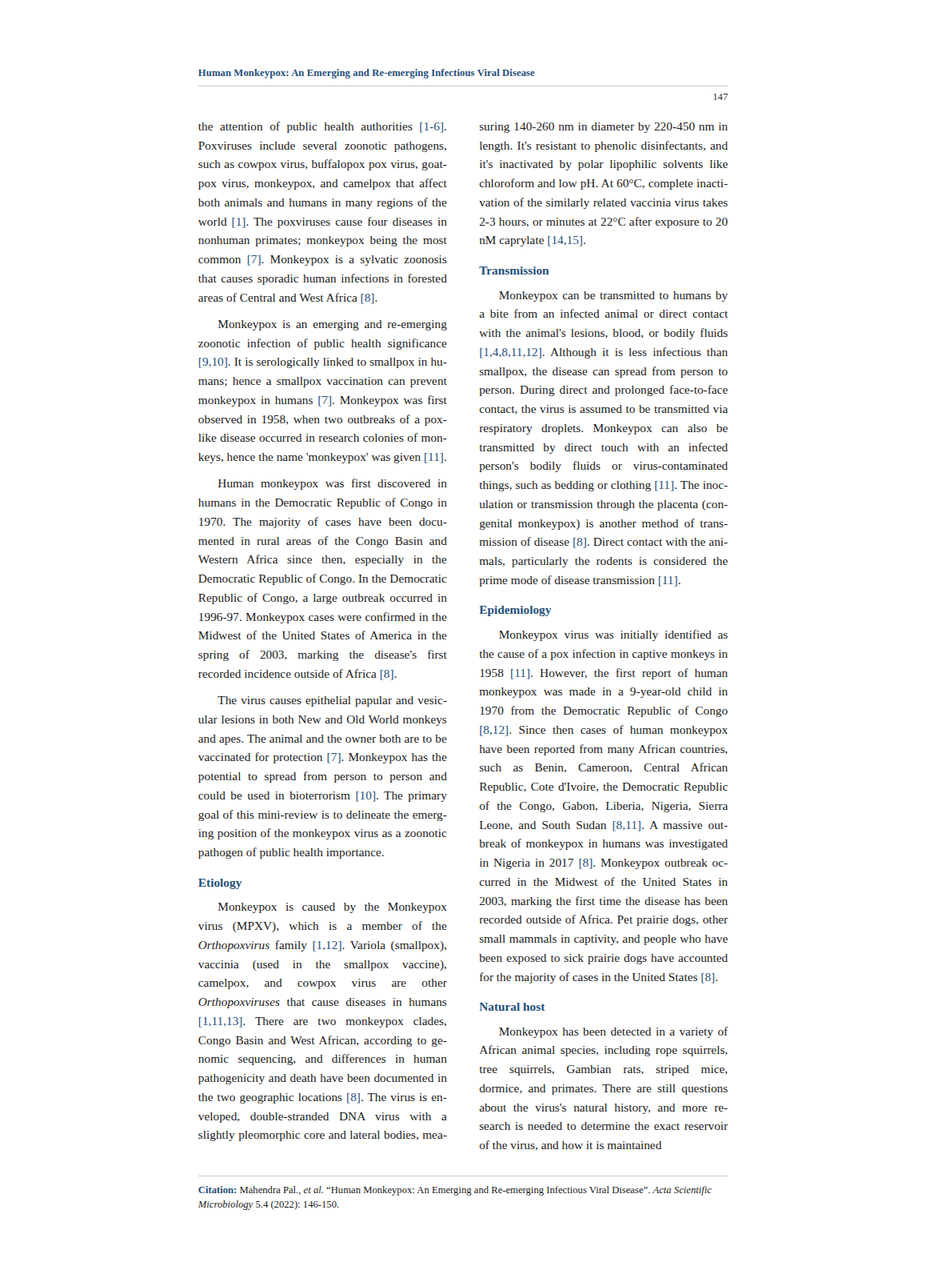Human Monkeypox: An Emerging and Re-emerging Infectious Viral Disease
147
the attention of public health authorities [1-6]. Poxviruses include several zoonotic pathogens, such as cowpox virus, buffalopox pox virus, goatpox virus, monkeypox, and camelpox that affect both animals and humans in many regions of the world [1]. The poxviruses cause four diseases in nonhuman primates; monkeypox being the most common [7]. Monkeypox is a sylvatic zoonosis that causes sporadic human infections in forested areas of Central and West Africa [8].
Monkeypox is an emerging and re-emerging zoonotic infection of public health significance [9,10]. It is serologically linked to smallpox in humans; hence a smallpox vaccination can prevent monkeypox in humans [7]. Monkeypox was first observed in 1958, when two outbreaks of a pox-like disease occurred in research colonies of monkeys, hence the name 'monkeypox' was given [11].
Human monkeypox was first discovered in humans in the Democratic Republic of Congo in 1970. The majority of cases have been documented in rural areas of the Congo Basin and Western Africa since then, especially in the Democratic Republic of Congo. In the Democratic Republic of Congo, a large outbreak occurred in 1996-97. Monkeypox cases were confirmed in the Midwest of the United States of America in the spring of 2003, marking the disease's first recorded incidence outside of Africa [8].
The virus causes epithelial papular and vesicular lesions in both New and Old World monkeys and apes. The animal and the owner both are to be vaccinated for protection [7]. Monkeypox has the potential to spread from person to person and could be used in bioterrorism [10]. The primary goal of this mini-review is to delineate the emerging position of the monkeypox virus as a zoonotic pathogen of public health importance.
Etiology
Monkeypox is caused by the Monkeypox virus (MPXV), which is a member of the Orthopoxvirus family [1,12]. Variola (smallpox), vaccinia (used in the smallpox vaccine), camelpox, and cowpox virus are other Orthopoxviruses that cause diseases in humans [1,11,13]. There are two monkeypox clades, Congo Basin and West African, according to genomic sequencing, and differences in human pathogenicity and death have been documented in the two geographic locations [8]. The virus is enveloped, double-stranded DNA virus with a slightly pleomorphic core and lateral bodies, measuring 140-260 nm in diameter by 220-450 nm in length. It's resistant to phenolic disinfectants, and it's inactivated by polar lipophilic solvents like chloroform and low pH. At 60°C, complete inactivation of the similarly related vaccinia virus takes 2-3 hours, or minutes at 22°C after exposure to 20 nM caprylate [14,15].
Transmission
Monkeypox can be transmitted to humans by a bite from an infected animal or direct contact with the animal's lesions, blood, or bodily fluids [1,4,8,11,12]. Although it is less infectious than smallpox, the disease can spread from person to person. During direct and prolonged face-to-face contact, the virus is assumed to be transmitted via respiratory droplets. Monkeypox can also be transmitted by direct touch with an infected person's bodily fluids or virus-contaminated things, such as bedding or clothing [11]. The inoculation or transmission through the placenta (congenital monkeypox) is another method of transmission of disease [8]. Direct contact with the animals, particularly the rodents is considered the prime mode of disease transmission [11].
Epidemiology
Monkeypox virus was initially identified as the cause of a pox infection in captive monkeys in 1958 [11]. However, the first report of human monkeypox was made in a 9-year-old child in 1970 from the Democratic Republic of Congo [8,12]. Since then cases of human monkeypox have been reported from many African countries, such as Benin, Cameroon, Central African Republic, Cote d'Ivoire, the Democratic Republic of the Congo, Gabon, Liberia, Nigeria, Sierra Leone, and South Sudan [8,11]. A massive outbreak of monkeypox in humans was investigated in Nigeria in 2017 [8]. Monkeypox outbreak occurred in the Midwest of the United States in 2003, marking the first time the disease has been recorded outside of Africa. Pet prairie dogs, other small mammals in captivity, and people who have been exposed to sick prairie dogs have accounted for the majority of cases in the United States [8].
Natural host
Monkeypox has been detected in a variety of African animal species, including rope squirrels, tree squirrels, Gambian rats, striped mice, dormice, and primates. There are still questions about the virus's natural history, and more research is needed to determine the exact reservoir of the virus, and how it is maintained
Citation: Mahendra Pal., et al. “Human Monkeypox: An Emerging and Re-emerging Infectious Viral Disease”. Acta Scientific Microbiology 5.4 (2022): 146-150.